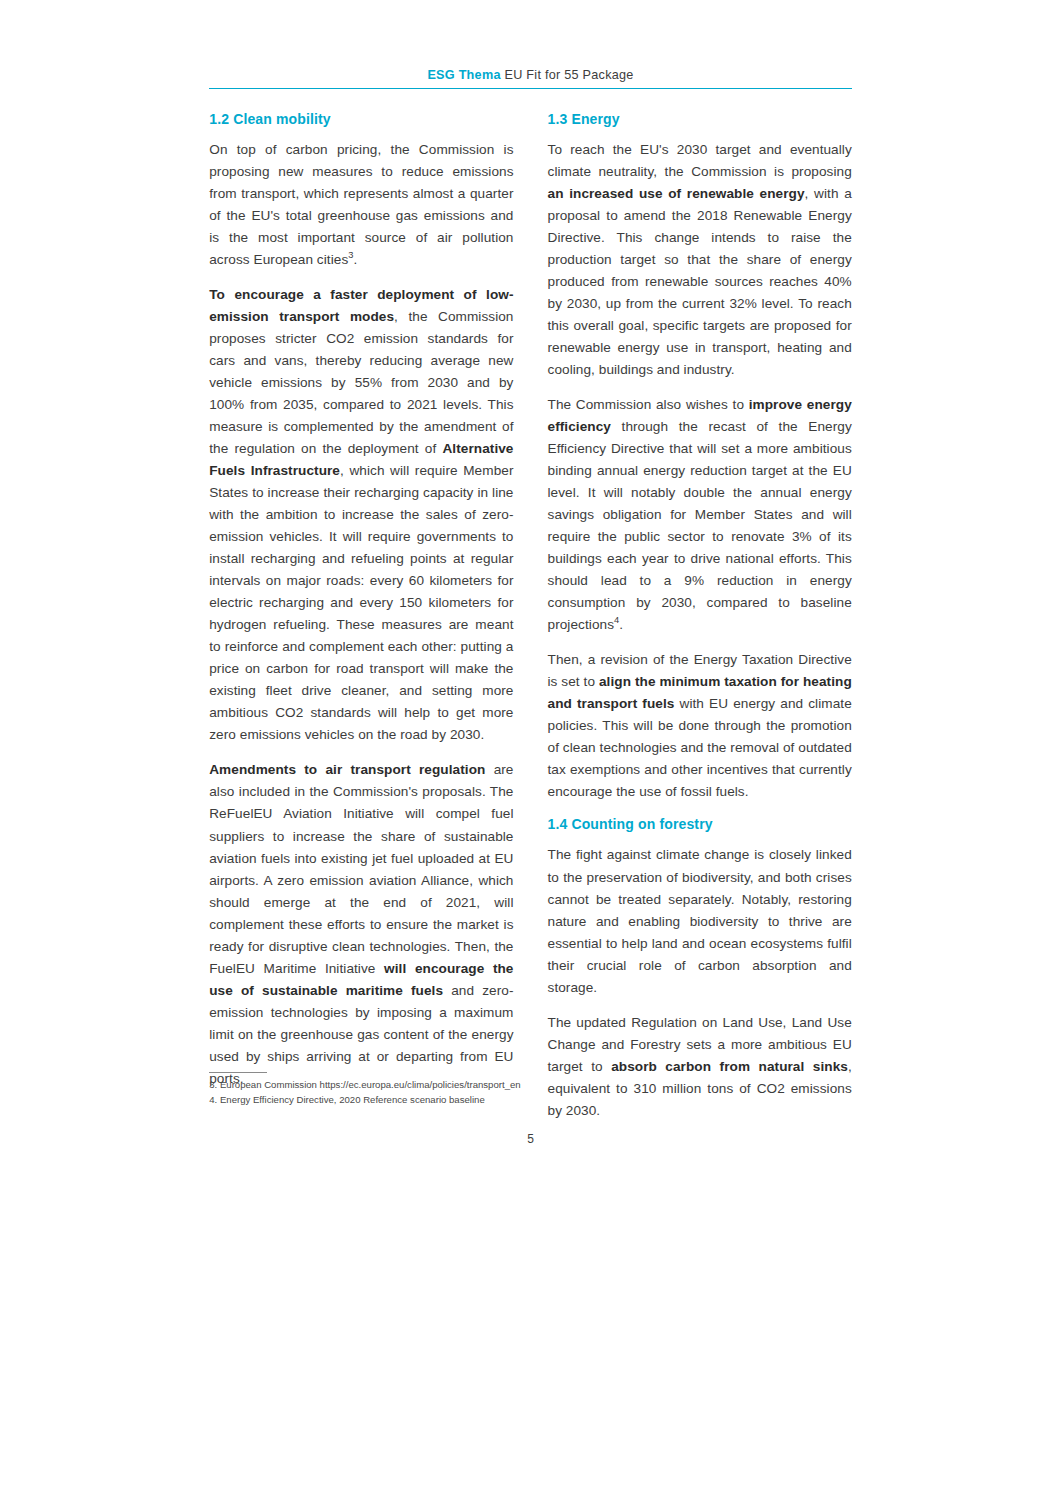ESG Thema EU Fit for 55 Package
1.2 Clean mobility
On top of carbon pricing, the Commission is proposing new measures to reduce emissions from transport, which represents almost a quarter of the EU's total greenhouse gas emissions and is the most important source of air pollution across European cities3.
To encourage a faster deployment of low-emission transport modes, the Commission proposes stricter CO2 emission standards for cars and vans, thereby reducing average new vehicle emissions by 55% from 2030 and by 100% from 2035, compared to 2021 levels. This measure is complemented by the amendment of the regulation on the deployment of Alternative Fuels Infrastructure, which will require Member States to increase their recharging capacity in line with the ambition to increase the sales of zero-emission vehicles. It will require governments to install recharging and refueling points at regular intervals on major roads: every 60 kilometers for electric recharging and every 150 kilometers for hydrogen refueling. These measures are meant to reinforce and complement each other: putting a price on carbon for road transport will make the existing fleet drive cleaner, and setting more ambitious CO2 standards will help to get more zero emissions vehicles on the road by 2030.
Amendments to air transport regulation are also included in the Commission's proposals. The ReFuelEU Aviation Initiative will compel fuel suppliers to increase the share of sustainable aviation fuels into existing jet fuel uploaded at EU airports. A zero emission aviation Alliance, which should emerge at the end of 2021, will complement these efforts to ensure the market is ready for disruptive clean technologies. Then, the FuelEU Maritime Initiative will encourage the use of sustainable maritime fuels and zero-emission technologies by imposing a maximum limit on the greenhouse gas content of the energy used by ships arriving at or departing from EU ports.
1.3 Energy
To reach the EU's 2030 target and eventually climate neutrality, the Commission is proposing an increased use of renewable energy, with a proposal to amend the 2018 Renewable Energy Directive. This change intends to raise the production target so that the share of energy produced from renewable sources reaches 40% by 2030, up from the current 32% level. To reach this overall goal, specific targets are proposed for renewable energy use in transport, heating and cooling, buildings and industry.
The Commission also wishes to improve energy efficiency through the recast of the Energy Efficiency Directive that will set a more ambitious binding annual energy reduction target at the EU level. It will notably double the annual energy savings obligation for Member States and will require the public sector to renovate 3% of its buildings each year to drive national efforts. This should lead to a 9% reduction in energy consumption by 2030, compared to baseline projections4.
Then, a revision of the Energy Taxation Directive is set to align the minimum taxation for heating and transport fuels with EU energy and climate policies. This will be done through the promotion of clean technologies and the removal of outdated tax exemptions and other incentives that currently encourage the use of fossil fuels.
1.4 Counting on forestry
The fight against climate change is closely linked to the preservation of biodiversity, and both crises cannot be treated separately. Notably, restoring nature and enabling biodiversity to thrive are essential to help land and ocean ecosystems fulfil their crucial role of carbon absorption and storage.
The updated Regulation on Land Use, Land Use Change and Forestry sets a more ambitious EU target to absorb carbon from natural sinks, equivalent to 310 million tons of CO2 emissions by 2030.
3. European Commission https://ec.europa.eu/clima/policies/transport_en
4. Energy Efficiency Directive, 2020 Reference scenario baseline
5